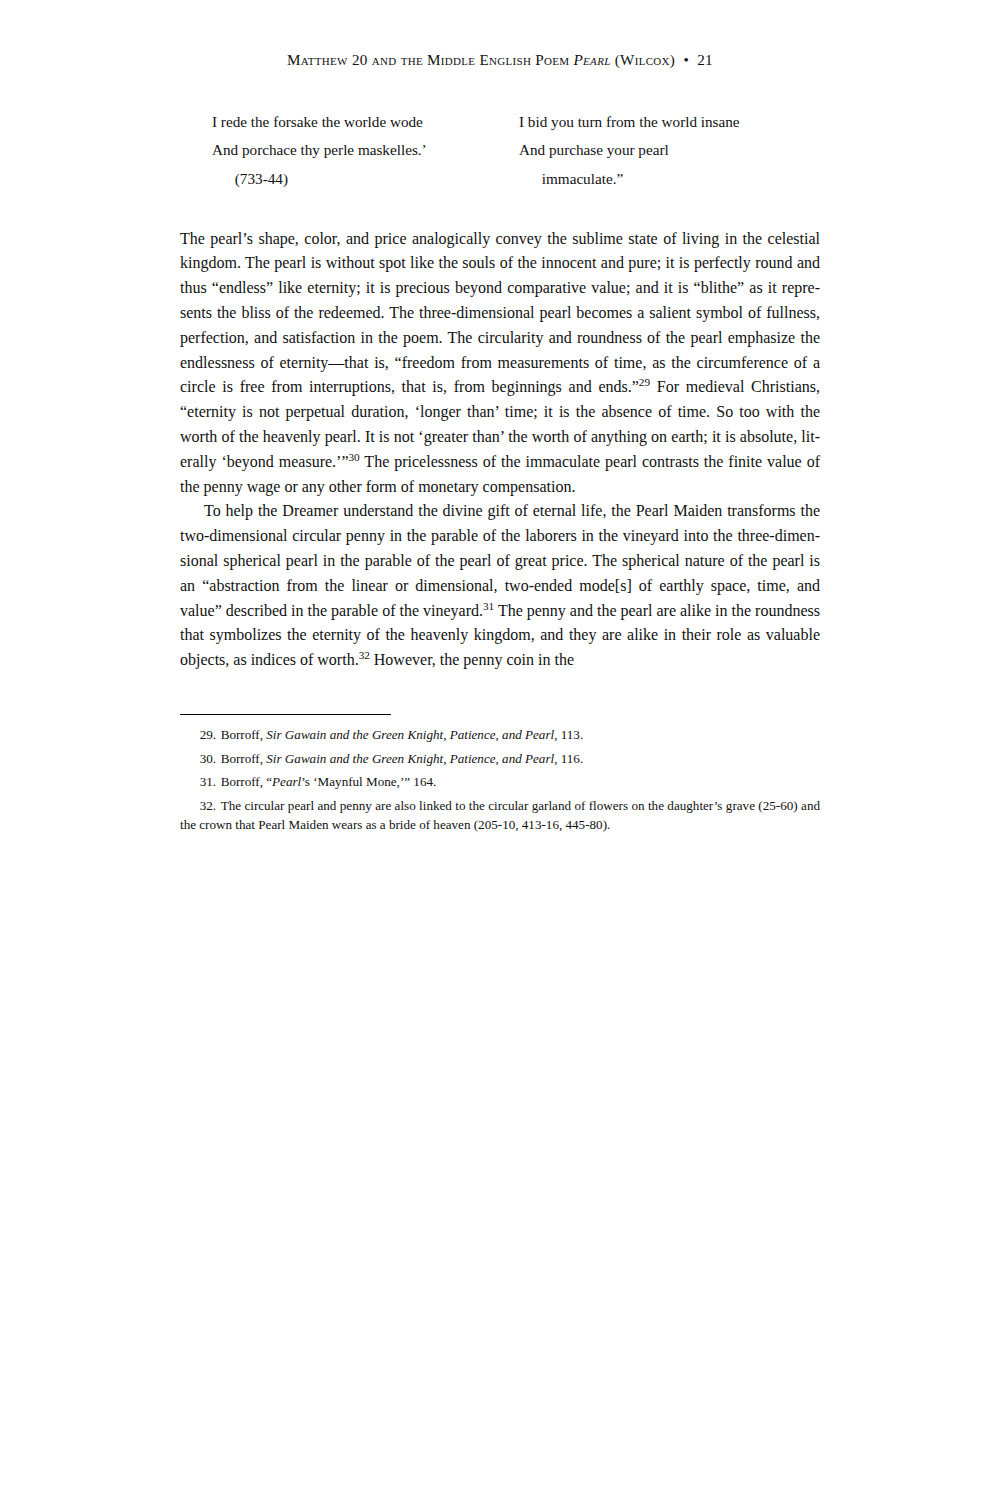Matthew 20 and the Middle English Poem Pearl (Wilcox) • 21
I rede the forsake the worlde wode
And porchace thy perle maskelles.’
(733-44)
I bid you turn from the world insane
And purchase your pearl
immaculate.”
The pearl’s shape, color, and price analogically convey the sublime state of living in the celestial kingdom. The pearl is without spot like the souls of the innocent and pure; it is perfectly round and thus “endless” like eternity; it is precious beyond comparative value; and it is “blithe” as it represents the bliss of the redeemed. The three-dimensional pearl becomes a salient symbol of fullness, perfection, and satisfaction in the poem. The circularity and roundness of the pearl emphasize the endlessness of eternity—that is, “freedom from measurements of time, as the circumference of a circle is free from interruptions, that is, from beginnings and ends.”29 For medieval Christians, “eternity is not perpetual duration, ‘longer than’ time; it is the absence of time. So too with the worth of the heavenly pearl. It is not ‘greater than’ the worth of anything on earth; it is absolute, literally ‘beyond measure.’”30 The pricelessness of the immaculate pearl contrasts the finite value of the penny wage or any other form of monetary compensation.
To help the Dreamer understand the divine gift of eternal life, the Pearl Maiden transforms the two-dimensional circular penny in the parable of the laborers in the vineyard into the three-dimensional spherical pearl in the parable of the pearl of great price. The spherical nature of the pearl is an “abstraction from the linear or dimensional, two-ended mode[s] of earthly space, time, and value” described in the parable of the vineyard.31 The penny and the pearl are alike in the roundness that symbolizes the eternity of the heavenly kingdom, and they are alike in their role as valuable objects, as indices of worth.32 However, the penny coin in the
29. Borroff, Sir Gawain and the Green Knight, Patience, and Pearl, 113.
30. Borroff, Sir Gawain and the Green Knight, Patience, and Pearl, 116.
31. Borroff, “Pearl’s ‘Maynful Mone,’” 164.
32. The circular pearl and penny are also linked to the circular garland of flowers on the daughter’s grave (25-60) and the crown that Pearl Maiden wears as a bride of heaven (205-10, 413-16, 445-80).